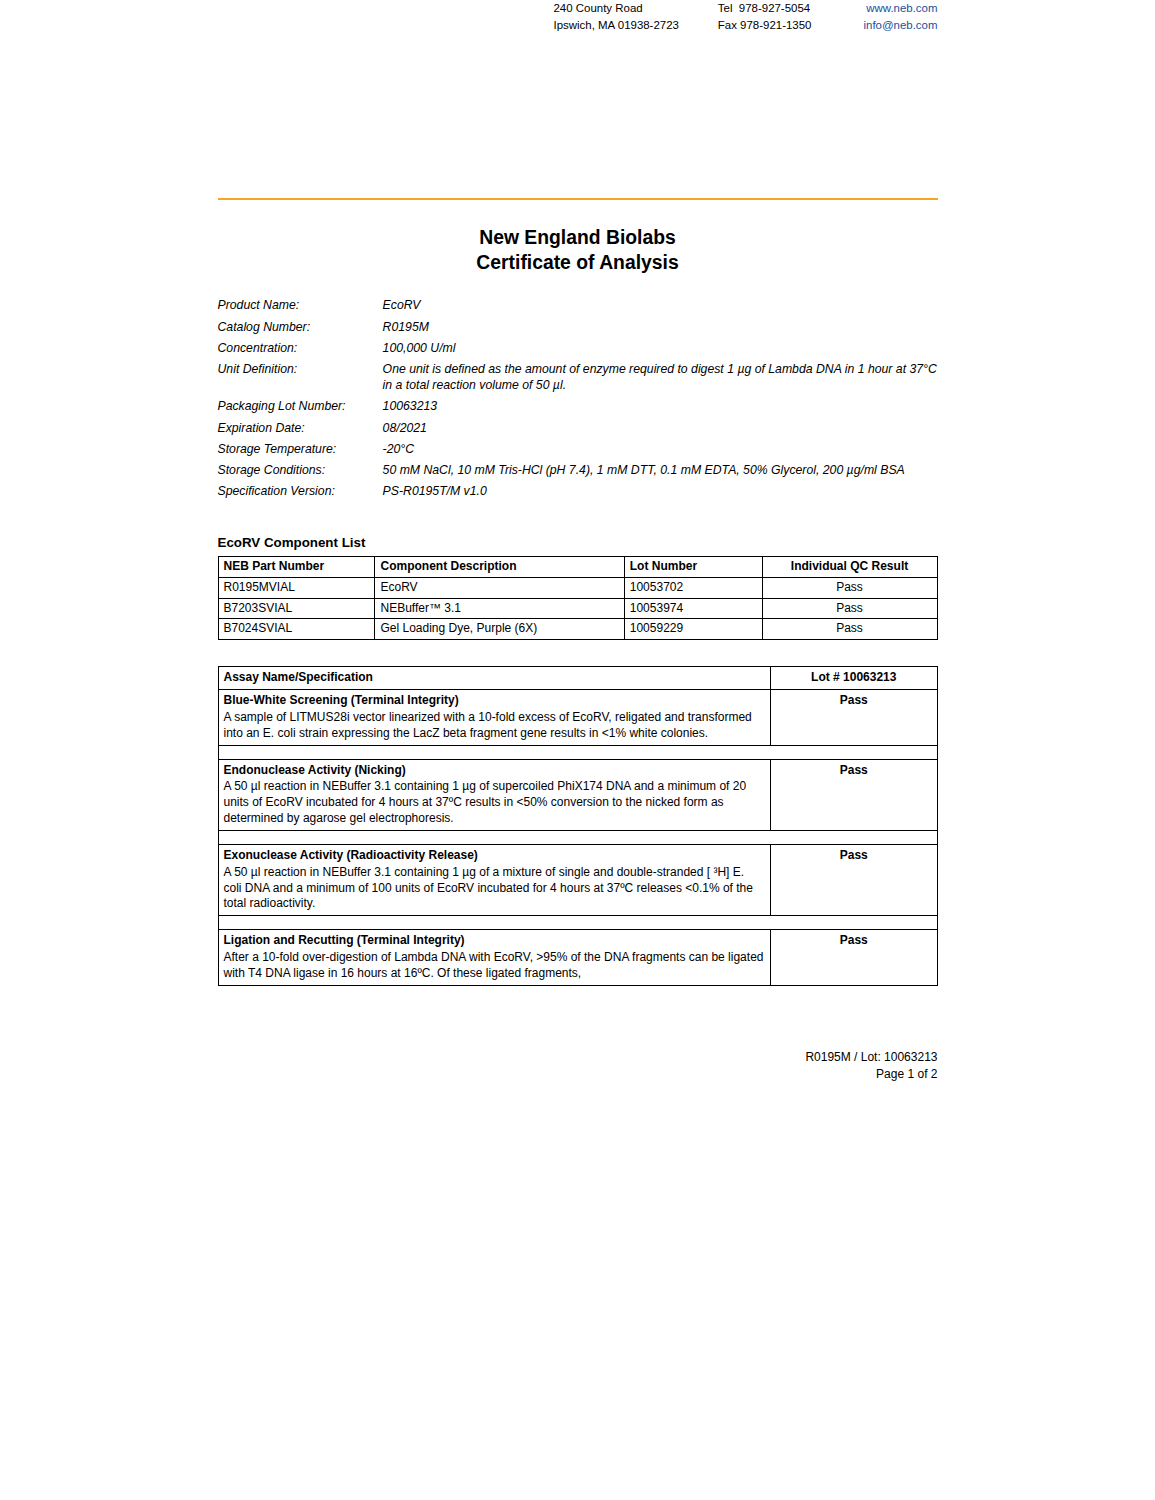| | | 240 County Road Ipswich, MA 01938-2723 | Tel 978-927-5054 Fax 978-921-1350 | www.neb.com info@neb.com |
New England Biolabs
Certificate of Analysis
| Product Name: | EcoRV |
| Catalog Number: | R0195M |
| Concentration: | 100,000 U/ml |
| Unit Definition: | One unit is defined as the amount of enzyme required to digest 1 µg of Lambda DNA in 1 hour at 37°C in a total reaction volume of 50 µl. |
| Packaging Lot Number: | 10063213 |
| Expiration Date: | 08/2021 |
| Storage Temperature: | -20°C |
| Storage Conditions: | 50 mM NaCl, 10 mM Tris-HCl (pH 7.4), 1 mM DTT, 0.1 mM EDTA, 50% Glycerol, 200 µg/ml BSA |
| Specification Version: | PS-R0195T/M v1.0 |
EcoRV Component List
| NEB Part Number | Component Description | Lot Number | Individual QC Result |
| --- | --- | --- | --- |
| R0195MVIAL | EcoRV | 10053702 | Pass |
| B7203SVIAL | NEBuffer™ 3.1 | 10053974 | Pass |
| B7024SVIAL | Gel Loading Dye, Purple (6X) | 10059229 | Pass |
| Assay Name/Specification | Lot # 10063213 |
| --- | --- |
| Blue-White Screening (Terminal Integrity) A sample of LITMUS28i vector linearized with a 10-fold excess of EcoRV, religated and transformed into an E. coli strain expressing the LacZ beta fragment gene results in <1% white colonies. | Pass |
| Endonuclease Activity (Nicking) A 50 µl reaction in NEBuffer 3.1 containing 1 µg of supercoiled PhiX174 DNA and a minimum of 20 units of EcoRV incubated for 4 hours at 37ºC results in <50% conversion to the nicked form as determined by agarose gel electrophoresis. | Pass |
| Exonuclease Activity (Radioactivity Release) A 50 µl reaction in NEBuffer 3.1 containing 1 µg of a mixture of single and double-stranded [ ³H] E. coli DNA and a minimum of 100 units of EcoRV incubated for 4 hours at 37ºC releases <0.1% of the total radioactivity. | Pass |
| Ligation and Recutting (Terminal Integrity) After a 10-fold over-digestion of Lambda DNA with EcoRV, >95% of the DNA fragments can be ligated with T4 DNA ligase in 16 hours at 16ºC. Of these ligated fragments, | Pass |
| | R0195M / Lot: 10063213 Page 1 of 2 |